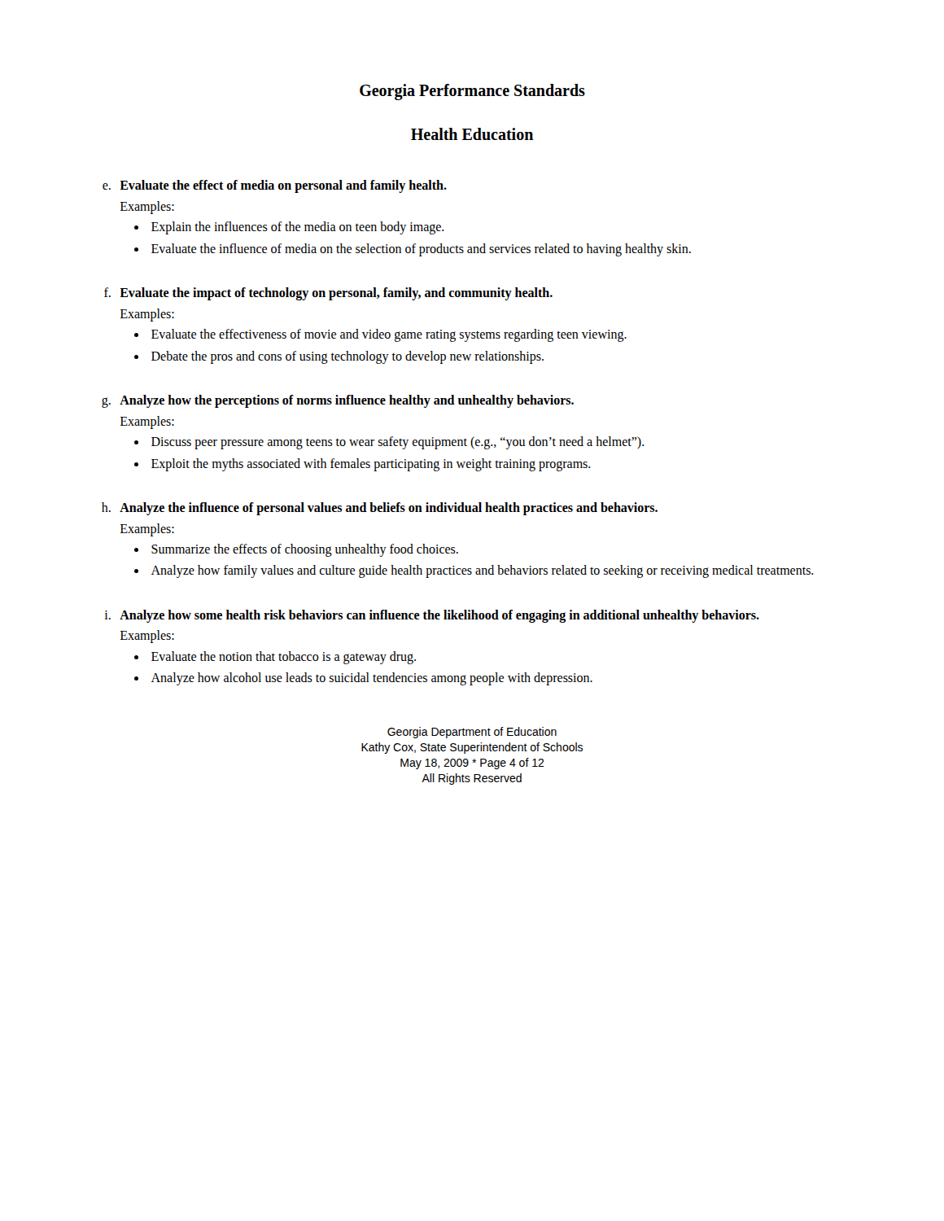Georgia Performance Standards
Health Education
Evaluate the effect of media on personal and family health.
Examples:
Explain the influences of the media on teen body image.
Evaluate the influence of media on the selection of products and services related to having healthy skin.
Evaluate the impact of technology on personal, family, and community health.
Examples:
Evaluate the effectiveness of movie and video game rating systems regarding teen viewing.
Debate the pros and cons of using technology to develop new relationships.
Analyze how the perceptions of norms influence healthy and unhealthy behaviors.
Examples:
Discuss peer pressure among teens to wear safety equipment (e.g., “you don’t need a helmet”).
Exploit the myths associated with females participating in weight training programs.
Analyze the influence of personal values and beliefs on individual health practices and behaviors.
Examples:
Summarize the effects of choosing unhealthy food choices.
Analyze how family values and culture guide health practices and behaviors related to seeking or receiving medical treatments.
Analyze how some health risk behaviors can influence the likelihood of engaging in additional unhealthy behaviors.
Examples:
Evaluate the notion that tobacco is a gateway drug.
Analyze how alcohol use leads to suicidal tendencies among people with depression.
Georgia Department of Education
Kathy Cox, State Superintendent of Schools
May 18, 2009 * Page 4 of 12
All Rights Reserved